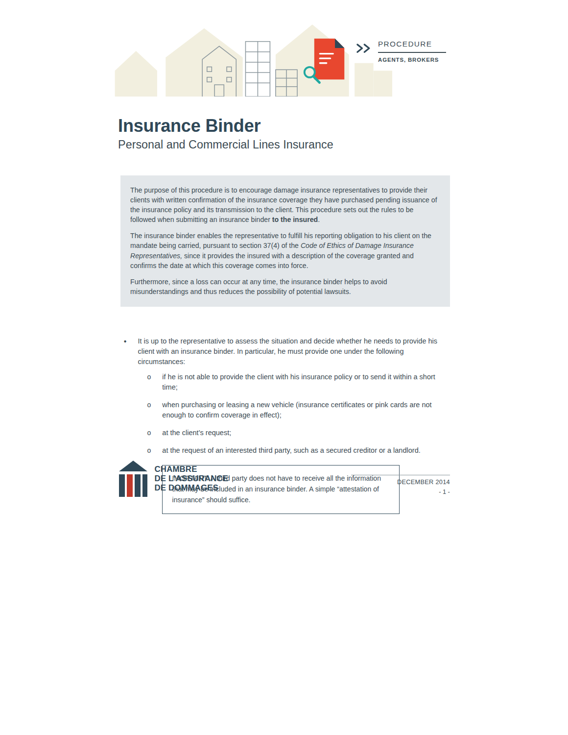PROCEDURE AGENTS, BROKERS
Insurance Binder
Personal and Commercial Lines Insurance
The purpose of this procedure is to encourage damage insurance representatives to provide their clients with written confirmation of the insurance coverage they have purchased pending issuance of the insurance policy and its transmission to the client. This procedure sets out the rules to be followed when submitting an insurance binder to the insured.
The insurance binder enables the representative to fulfill his reporting obligation to his client on the mandate being carried, pursuant to section 37(4) of the Code of Ethics of Damage Insurance Representatives, since it provides the insured with a description of the coverage granted and confirms the date at which this coverage comes into force.
Furthermore, since a loss can occur at any time, the insurance binder helps to avoid misunderstandings and thus reduces the possibility of potential lawsuits.
It is up to the representative to assess the situation and decide whether he needs to provide his client with an insurance binder. In particular, he must provide one under the following circumstances:
if he is not able to provide the client with his insurance policy or to send it within a short time;
when purchasing or leasing a new vehicle (insurance certificates or pink cards are not enough to confirm coverage in effect);
at the client’s request;
at the request of an interested third party, such as a secured creditor or a landlord.
IMORTANT: A third party does not have to receive all the information that may be included in an insurance binder. A simple “attestation of insurance” should suffice.
CHAMBRE
DE L’ASSURANCE
DE DOMMAGES
DECEMBER 2014
- 1 -